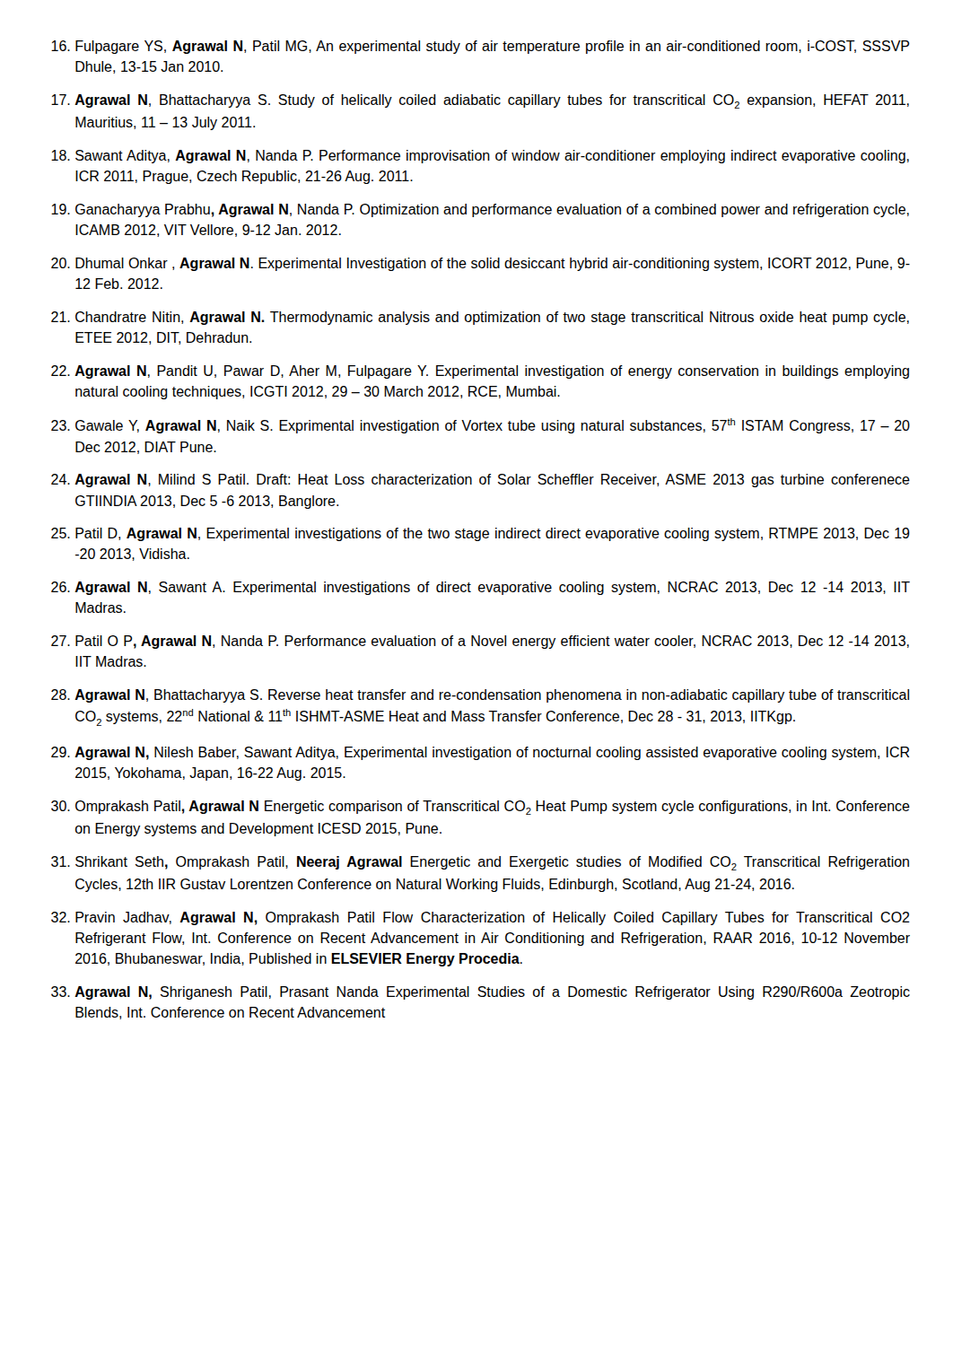Fulpagare YS, Agrawal N, Patil MG, An experimental study of air temperature profile in an air-conditioned room, i-COST, SSSVP Dhule, 13-15 Jan 2010.
Agrawal N, Bhattacharyya S. Study of helically coiled adiabatic capillary tubes for transcritical CO2 expansion, HEFAT 2011, Mauritius, 11 – 13 July 2011.
Sawant Aditya, Agrawal N, Nanda P. Performance improvisation of window air-conditioner employing indirect evaporative cooling, ICR 2011, Prague, Czech Republic, 21-26 Aug. 2011.
Ganacharyya Prabhu, Agrawal N, Nanda P. Optimization and performance evaluation of a combined power and refrigeration cycle, ICAMB 2012, VIT Vellore, 9-12 Jan. 2012.
Dhumal Onkar , Agrawal N. Experimental Investigation of the solid desiccant hybrid air-conditioning system, ICORT 2012, Pune, 9-12 Feb. 2012.
Chandratre Nitin, Agrawal N. Thermodynamic analysis and optimization of two stage transcritical Nitrous oxide heat pump cycle, ETEE 2012, DIT, Dehradun.
Agrawal N, Pandit U, Pawar D, Aher M, Fulpagare Y. Experimental investigation of energy conservation in buildings employing natural cooling techniques, ICGTI 2012, 29 – 30 March 2012, RCE, Mumbai.
Gawale Y, Agrawal N, Naik S. Exprimental investigation of Vortex tube using natural substances, 57th ISTAM Congress, 17 – 20 Dec 2012, DIAT Pune.
Agrawal N, Milind S Patil. Draft: Heat Loss characterization of Solar Scheffler Receiver, ASME 2013 gas turbine conferenece GTIINDIA 2013, Dec 5 -6 2013, Banglore.
Patil D, Agrawal N, Experimental investigations of the two stage indirect direct evaporative cooling system, RTMPE 2013, Dec 19 -20 2013, Vidisha.
Agrawal N, Sawant A. Experimental investigations of direct evaporative cooling system, NCRAC 2013, Dec 12 -14 2013, IIT Madras.
Patil O P, Agrawal N, Nanda P. Performance evaluation of a Novel energy efficient water cooler, NCRAC 2013, Dec 12 -14 2013, IIT Madras.
Agrawal N, Bhattacharyya S. Reverse heat transfer and re-condensation phenomena in non-adiabatic capillary tube of transcritical CO2 systems, 22nd National & 11th ISHMT-ASME Heat and Mass Transfer Conference, Dec 28 - 31, 2013, IITKgp.
Agrawal N, Nilesh Baber, Sawant Aditya, Experimental investigation of nocturnal cooling assisted evaporative cooling system, ICR 2015, Yokohama, Japan, 16-22 Aug. 2015.
Omprakash Patil, Agrawal N Energetic comparison of Transcritical CO2 Heat Pump system cycle configurations, in Int. Conference on Energy systems and Development ICESD 2015, Pune.
Shrikant Seth, Omprakash Patil, Neeraj Agrawal Energetic and Exergetic studies of Modified CO2 Transcritical Refrigeration Cycles, 12th IIR Gustav Lorentzen Conference on Natural Working Fluids, Edinburgh, Scotland, Aug 21-24, 2016.
Pravin Jadhav, Agrawal N, Omprakash Patil Flow Characterization of Helically Coiled Capillary Tubes for Transcritical CO2 Refrigerant Flow, Int. Conference on Recent Advancement in Air Conditioning and Refrigeration, RAAR 2016, 10-12 November 2016, Bhubaneswar, India, Published in ELSEVIER Energy Procedia.
Agrawal N, Shriganesh Patil, Prasant Nanda Experimental Studies of a Domestic Refrigerator Using R290/R600a Zeotropic Blends, Int. Conference on Recent Advancement